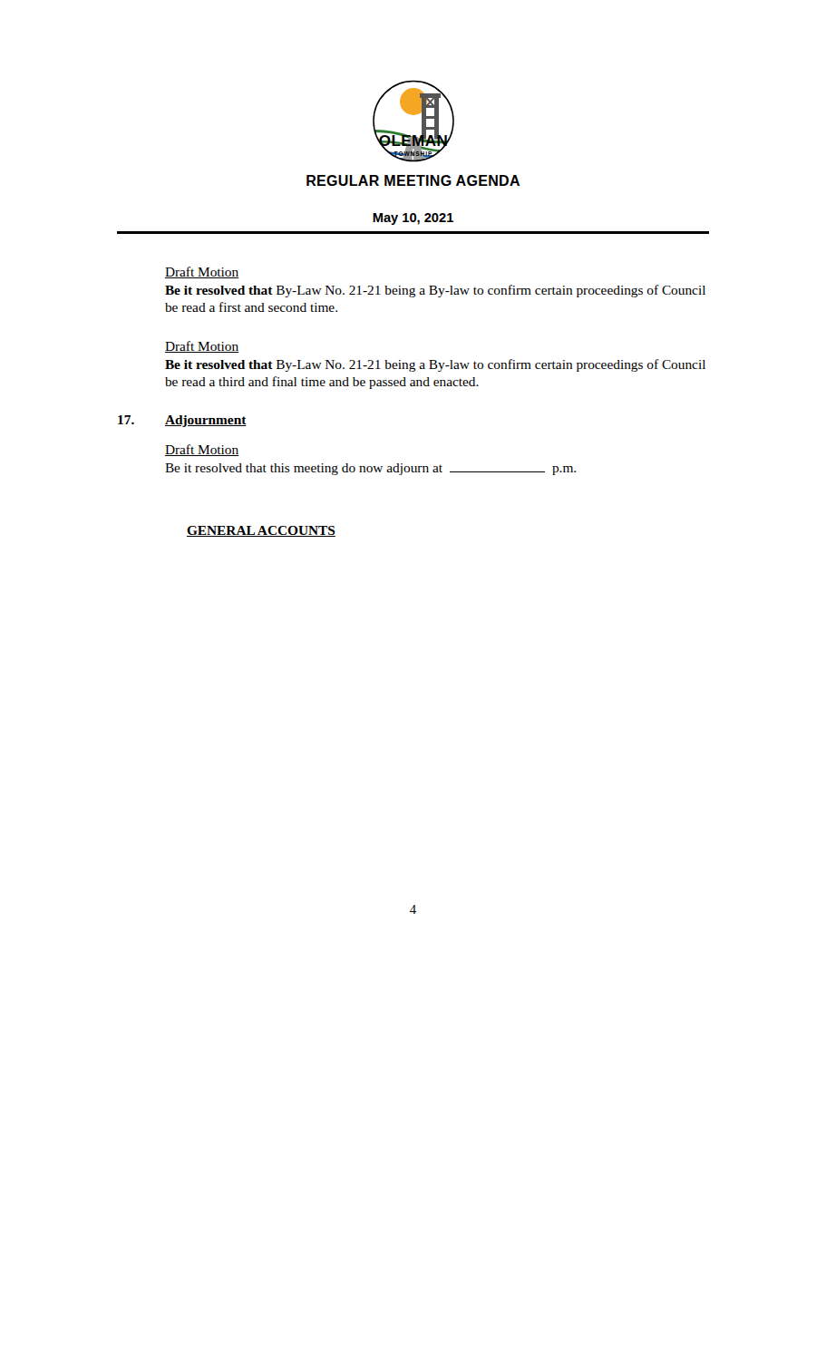OLEMAN TOWNSHIP
REGULAR MEETING AGENDA
May 10, 2021
Draft Motion
Be it resolved that By-Law No. 21-21 being a By-law to confirm certain proceedings of Council be read a first and second time.
Draft Motion
Be it resolved that By-Law No. 21-21 being a By-law to confirm certain proceedings of Council be read a third and final time and be passed and enacted.
17. Adjournment
Draft Motion
Be it resolved that this meeting do now adjourn at p.m.
GENERAL ACCOUNTS
4